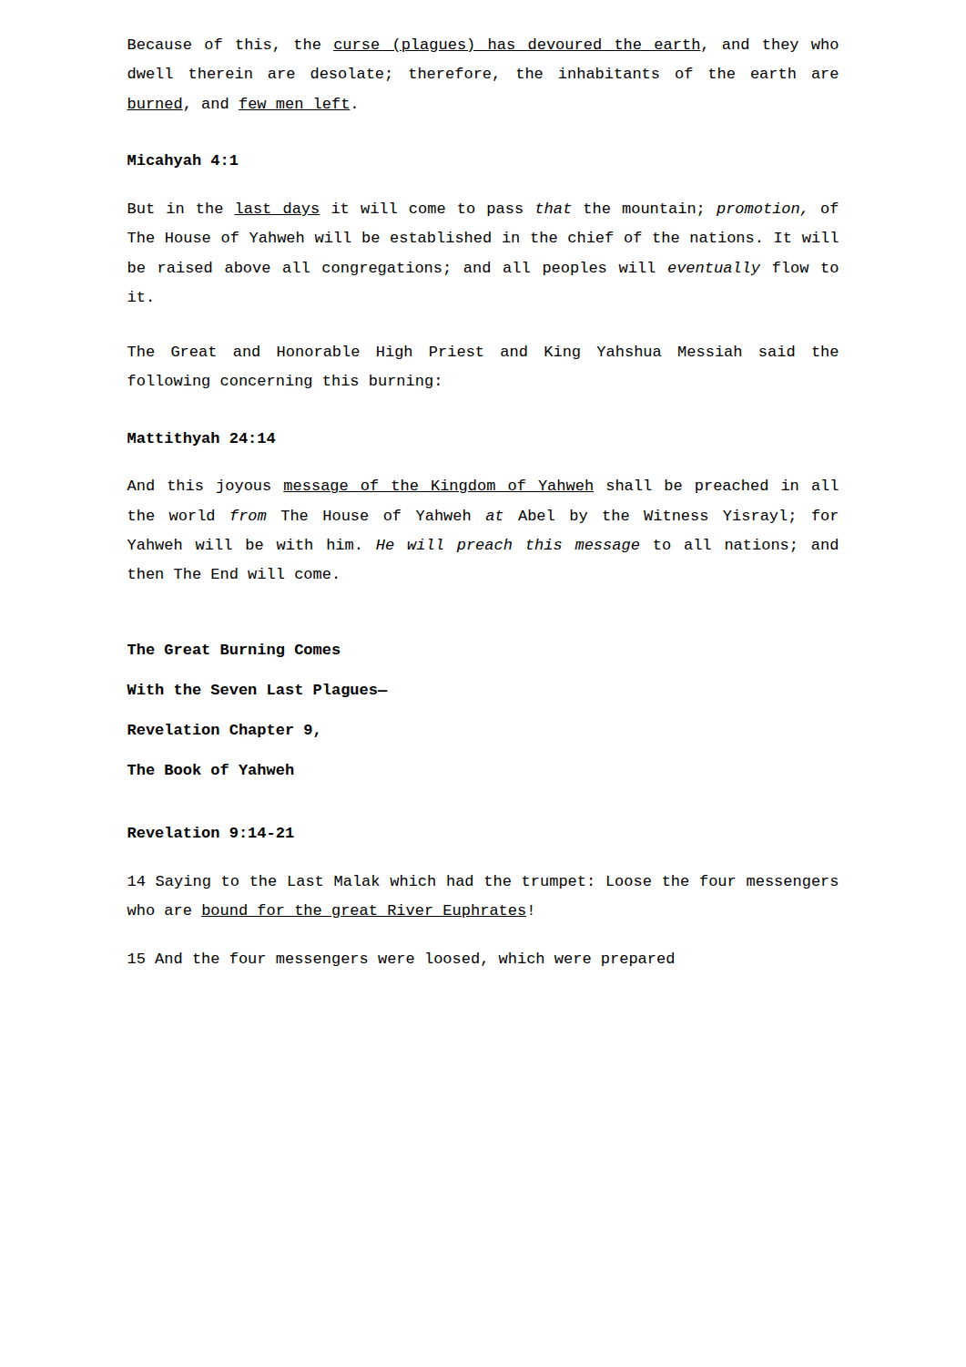Because of this, the curse (plagues) has devoured the earth, and they who dwell therein are desolate; therefore, the inhabitants of the earth are burned, and few men left.
Micahyah 4:1
But in the last days it will come to pass that the mountain; promotion, of The House of Yahweh will be established in the chief of the nations. It will be raised above all congregations; and all peoples will eventually flow to it.
The Great and Honorable High Priest and King Yahshua Messiah said the following concerning this burning:
Mattithyah 24:14
And this joyous message of the Kingdom of Yahweh shall be preached in all the world from The House of Yahweh at Abel by the Witness Yisrayl; for Yahweh will be with him. He will preach this message to all nations; and then The End will come.
The Great Burning Comes
With the Seven Last Plagues—
Revelation Chapter 9,
The Book of Yahweh
Revelation 9:14-21
14 Saying to the Last Malak which had the trumpet: Loose the four messengers who are bound for the great River Euphrates!
15 And the four messengers were loosed, which were prepared